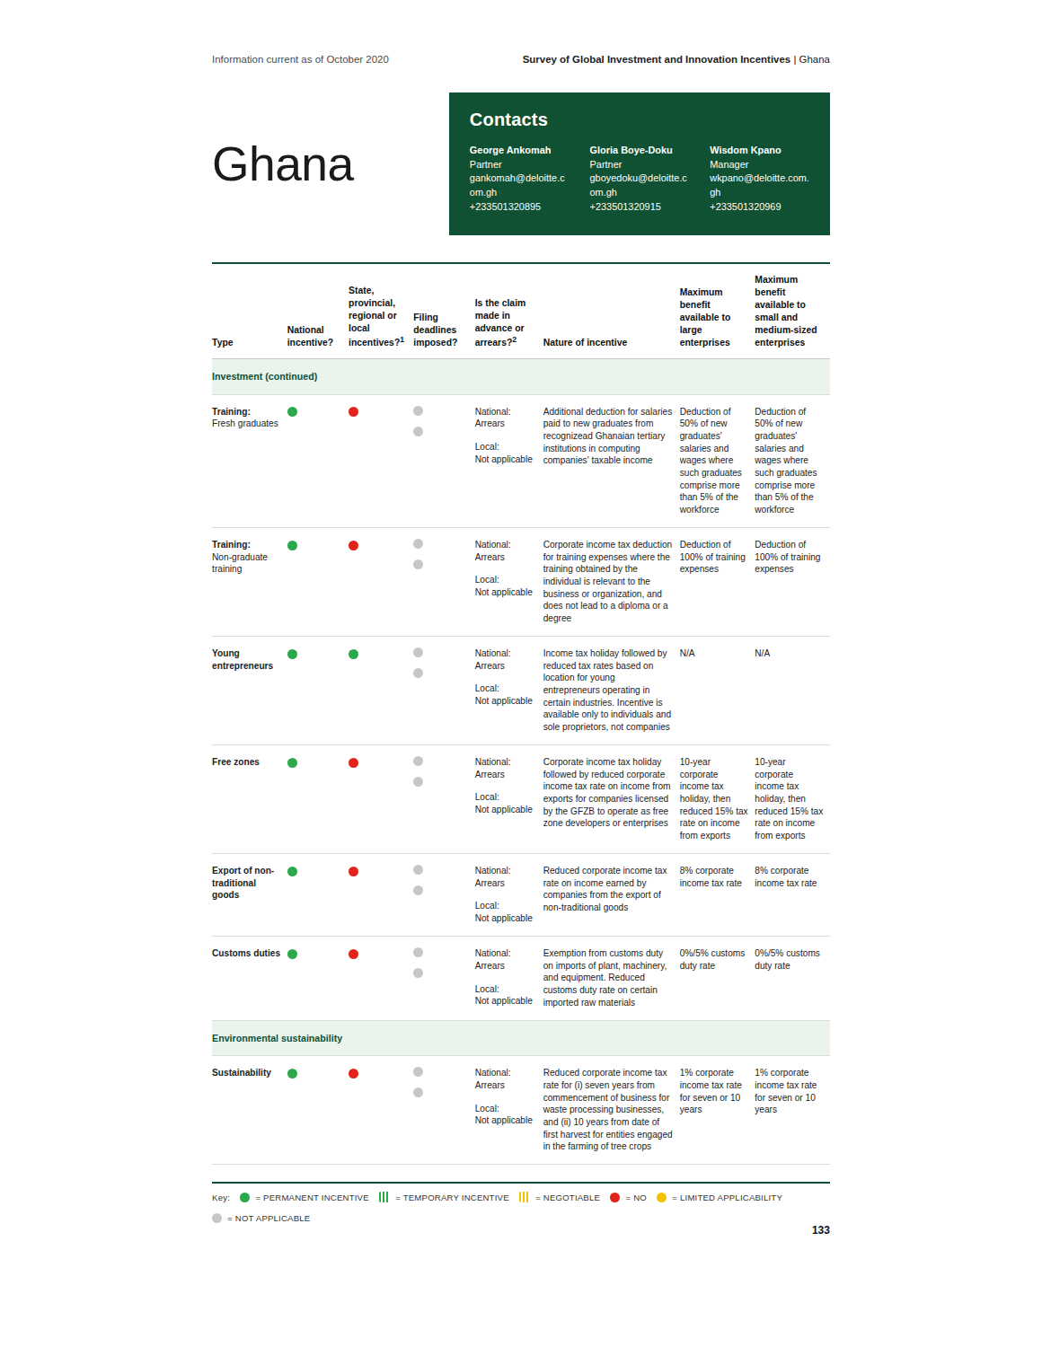Information current as of October 2020
Survey of Global Investment and Innovation Incentives | Ghana
Ghana
Contacts
George Ankomah Partner gankomah@deloitte.com.gh +233501320895
Gloria Boye-Doku Partner gboyedoku@deloitte.com.gh +233501320915
Wisdom Kpano Manager wkpano@deloitte.com.gh +233501320969
| Type | National incentive? | State, provincial, regional or local incentives? 1 | Filing deadlines imposed? | Is the claim made in advance or arrears? 2 | Nature of incentive | Maximum benefit available to large enterprises | Maximum benefit available to small and medium-sized enterprises |
| --- | --- | --- | --- | --- | --- | --- | --- |
| Investment (continued) |
| Training: Fresh graduates | | | | National: Arrears Local: Not applicable | Additional deduction for salaries paid to new graduates from recognizead Ghanaian tertiary institutions in computing companies' taxable income | Deduction of 50% of new graduates' salaries and wages where such graduates comprise more than 5% of the workforce | Deduction of 50% of new graduates' salaries and wages where such graduates comprise more than 5% of the workforce |
| Training: Non-graduate training | | | | National: Arrears Local: Not applicable | Corporate income tax deduction for training expenses where the training obtained by the individual is relevant to the business or organization, and does not lead to a diploma or a degree | Deduction of 100% of training expenses | Deduction of 100% of training expenses |
| Young entrepreneurs | | | | National: Arrears Local: Not applicable | Income tax holiday followed by reduced tax rates based on location for young entrepreneurs operating in certain industries. Incentive is available only to individuals and sole proprietors, not companies | N/A | N/A |
| Free zones | | | | National: Arrears Local: Not applicable | Corporate income tax holiday followed by reduced corporate income tax rate on income from exports for companies licensed by the GFZB to operate as free zone developers or enterprises | 10-year corporate income tax holiday, then reduced 15% tax rate on income from exports | 10-year corporate income tax holiday, then reduced 15% tax rate on income from exports |
| Export of non-traditional goods | | | | National: Arrears Local: Not applicable | Reduced corporate income tax rate on income earned by companies from the export of non-traditional goods | 8% corporate income tax rate | 8% corporate income tax rate |
| Customs duties | | | | National: Arrears Local: Not applicable | Exemption from customs duty on imports of plant, machinery, and equipment. Reduced customs duty rate on certain imported raw materials | 0%/5% customs duty rate | 0%/5% customs duty rate |
| Environmental sustainability |
| Sustainability | | | | National: Arrears Local: Not applicable | Reduced corporate income tax rate for (i) seven years from commencement of business for waste processing businesses, and (ii) 10 years from date of first harvest for entities engaged in the farming of tree crops | 1% corporate income tax rate for seven or 10 years | 1% corporate income tax rate for seven or 10 years |
Key: = PERMANENT INCENTIVE = TEMPORARY INCENTIVE = NEGOTIABLE = NO = LIMITED APPLICABILITY = NOT APPLICABLE
133